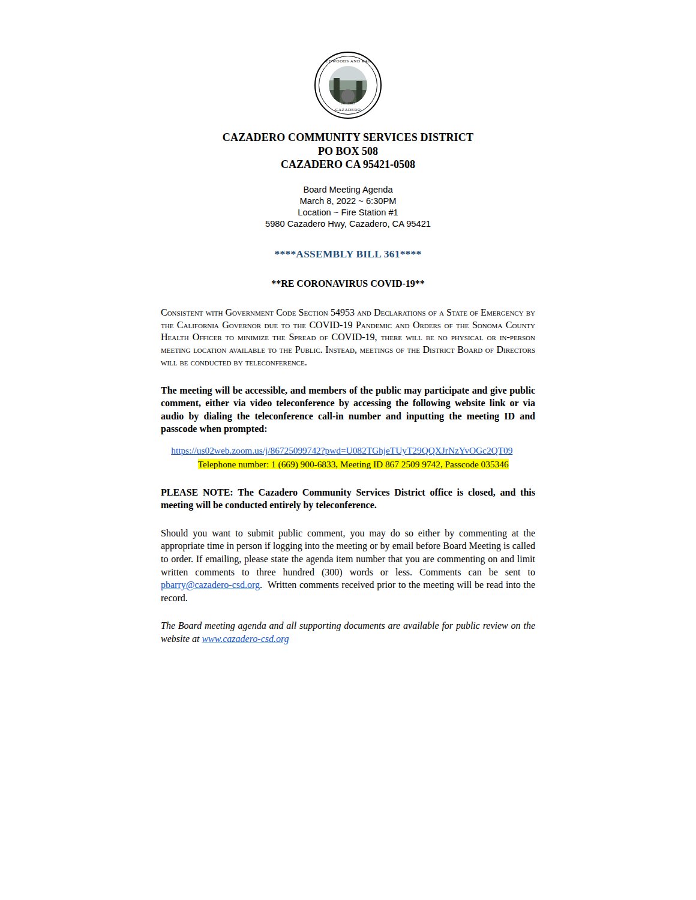Redwoods and Rain
est. 1963
Cazadero
Cazadero Community Services District
PO Box 508
Cazadero CA 95421-0508
Board Meeting Agenda
March 8, 2022 ~ 6:30PM
Location ~ Fire Station #1
5980 Cazadero Hwy, Cazadero, CA 95421
****ASSEMBLY BILL 361****
**RE CORONAVIRUS COVID-19**
Consistent with Government Code Section 54953 and Declarations of a State of Emergency by the California Governor due to the COVID-19 Pandemic and Orders of the Sonoma County Health Officer to minimize the Spread of COVID-19, there will be no physical or in-person meeting location available to the Public. Instead, meetings of the District Board of Directors will be conducted by teleconference.
The meeting will be accessible, and members of the public may participate and give public comment, either via video teleconference by accessing the following website link or via audio by dialing the teleconference call-in number and inputting the meeting ID and passcode when prompted:
https://us02web.zoom.us/j/86725099742?pwd=U082TGhjeTUyT29QQXJrNzYvOGc2QT09
Telephone number: 1 (669) 900-6833, Meeting ID 867 2509 9742, Passcode 035346
PLEASE NOTE: The Cazadero Community Services District office is closed, and this meeting will be conducted entirely by teleconference.
Should you want to submit public comment, you may do so either by commenting at the appropriate time in person if logging into the meeting or by email before Board Meeting is called to order. If emailing, please state the agenda item number that you are commenting on and limit written comments to three hundred (300) words or less. Comments can be sent to pbarry@cazadero-csd.org. Written comments received prior to the meeting will be read into the record.
The Board meeting agenda and all supporting documents are available for public review on the website at www.cazadero-csd.org